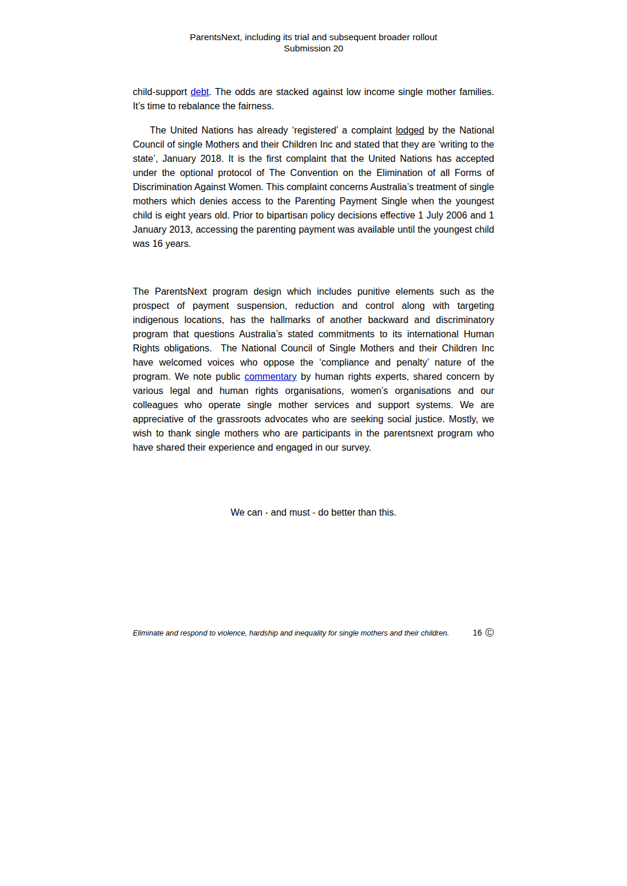ParentsNext, including its trial and subsequent broader rollout Submission 20
child-support debt. The odds are stacked against low income single mother families. It’s time to rebalance the fairness.
The United Nations has already ‘registered’ a complaint lodged by the National Council of single Mothers and their Children Inc and stated that they are ‘writing to the state’, January 2018. It is the first complaint that the United Nations has accepted under the optional protocol of The Convention on the Elimination of all Forms of Discrimination Against Women. This complaint concerns Australia’s treatment of single mothers which denies access to the Parenting Payment Single when the youngest child is eight years old. Prior to bipartisan policy decisions effective 1 July 2006 and 1 January 2013, accessing the parenting payment was available until the youngest child was 16 years.
The ParentsNext program design which includes punitive elements such as the prospect of payment suspension, reduction and control along with targeting indigenous locations, has the hallmarks of another backward and discriminatory program that questions Australia’s stated commitments to its international Human Rights obligations. The National Council of Single Mothers and their Children Inc have welcomed voices who oppose the ‘compliance and penalty’ nature of the program. We note public commentary by human rights experts, shared concern by various legal and human rights organisations, women’s organisations and our colleagues who operate single mother services and support systems. We are appreciative of the grassroots advocates who are seeking social justice. Mostly, we wish to thank single mothers who are participants in the parentsnext program who have shared their experience and engaged in our survey.
We can - and must - do better than this.
Eliminate and respond to violence, hardship and inequality for single mothers and their children. 16Ⓒ